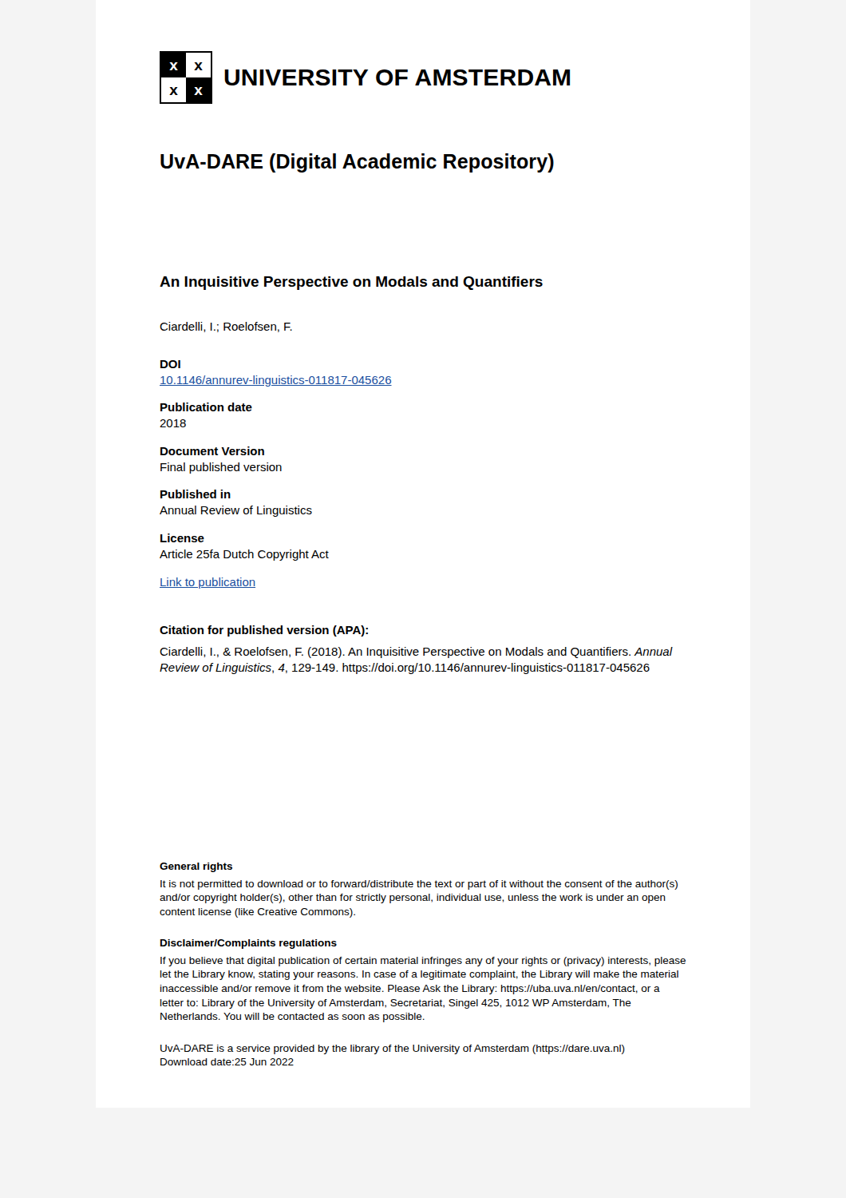xxxx
UNIVERSITY OF AMSTERDAM
UvA-DARE (Digital Academic Repository)
An Inquisitive Perspective on Modals and Quantifiers
Ciardelli, I.; Roelofsen, F.
DOI
10.1146/annurev-linguistics-011817-045626
Publication date
2018
Document Version
Final published version
Published in
Annual Review of Linguistics
License
Article 25fa Dutch Copyright Act
Link to publication
Citation for published version (APA):
Ciardelli, I., & Roelofsen, F. (2018). An Inquisitive Perspective on Modals and Quantifiers. Annual Review of Linguistics, 4, 129-149. https://doi.org/10.1146/annurev-linguistics-011817-045626
General rights
It is not permitted to download or to forward/distribute the text or part of it without the consent of the author(s) and/or copyright holder(s), other than for strictly personal, individual use, unless the work is under an open content license (like Creative Commons).
Disclaimer/Complaints regulations
If you believe that digital publication of certain material infringes any of your rights or (privacy) interests, please let the Library know, stating your reasons. In case of a legitimate complaint, the Library will make the material inaccessible and/or remove it from the website. Please Ask the Library: https://uba.uva.nl/en/contact, or a letter to: Library of the University of Amsterdam, Secretariat, Singel 425, 1012 WP Amsterdam, The Netherlands. You will be contacted as soon as possible.
UvA-DARE is a service provided by the library of the University of Amsterdam (https://dare.uva.nl)
Download date:25 Jun 2022